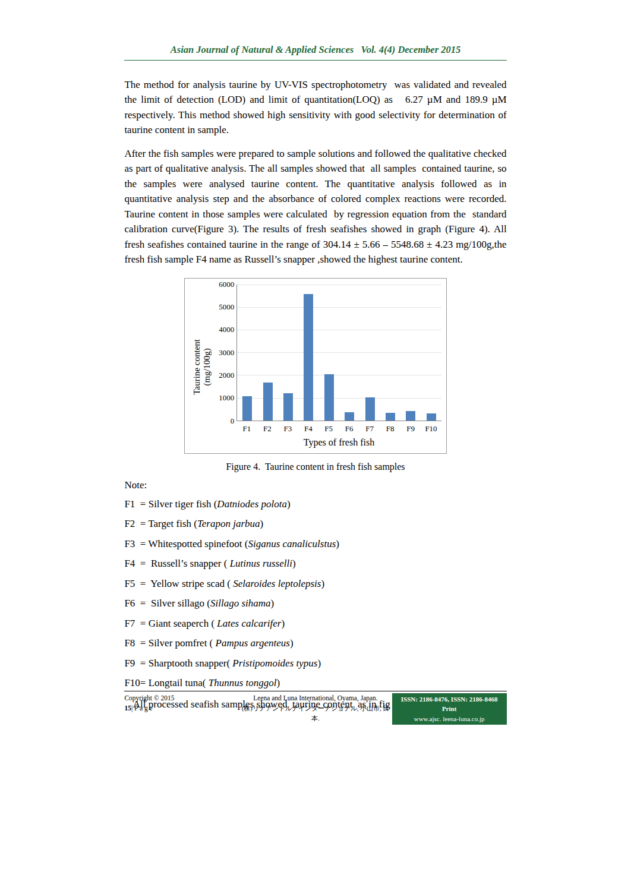Asian Journal of Natural & Applied Sciences Vol. 4(4) December 2015
The method for analysis taurine by UV-VIS spectrophotometry was validated and revealed the limit of detection (LOD) and limit of quantitation(LOQ) as 6.27 µM and 189.9 µM respectively. This method showed high sensitivity with good selectivity for determination of taurine content in sample.
After the fish samples were prepared to sample solutions and followed the qualitative checked as part of qualitative analysis. The all samples showed that all samples contained taurine, so the samples were analysed taurine content. The quantitative analysis followed as in quantitative analysis step and the absorbance of colored complex reactions were recorded. Taurine content in those samples were calculated by regression equation from the standard calibration curve(Figure 3). The results of fresh seafishes showed in graph (Figure 4). All fresh seafishes contained taurine in the range of 304.14 ± 5.66 – 5548.68 ± 4.23 mg/100g,the fresh fish sample F4 name as Russell’s snapper ,showed the highest taurine content.
Taurine content
(mg/100g)
6000 5000 4000 3000 2000 1000 0
F1 F2 F3 F4 F5 F6 F7 F8 F9 F10
Types of fresh fish
Figure 4. Taurine content in fresh fish samples
Note:
F1 = Silver tiger fish (Datniodes polota)
F2 = Target fish (Terapon jarbua)
F3 = Whitespotted spinefoot (Siganus canaliculstus)
F4 = Russell’s snapper ( Lutinus russelli)
F5 = Yellow stripe scad ( Selaroides leptolepsis)
F6 = Silver sillago (Sillago sihama)
F7 = Giant seaperch ( Lates calcarifer)
F8 = Silver pomfret ( Pampus argenteus)
F9 = Sharptooth snapper( Pristipomoides typus)
F10= Longtail tuna( Thunnus tonggol)
All processed seafish samples showed taurine content as in fig 5.
Copyright © 2015
15| P a g e
Leena and Luna International, Oyama, Japan.
(株)リナアンドルナインターナショナル, 小山市, 日本.
ISSN: 2186-8476, ISSN: 2186-8468 Print
www.ajsc. leena-luna.co.jp